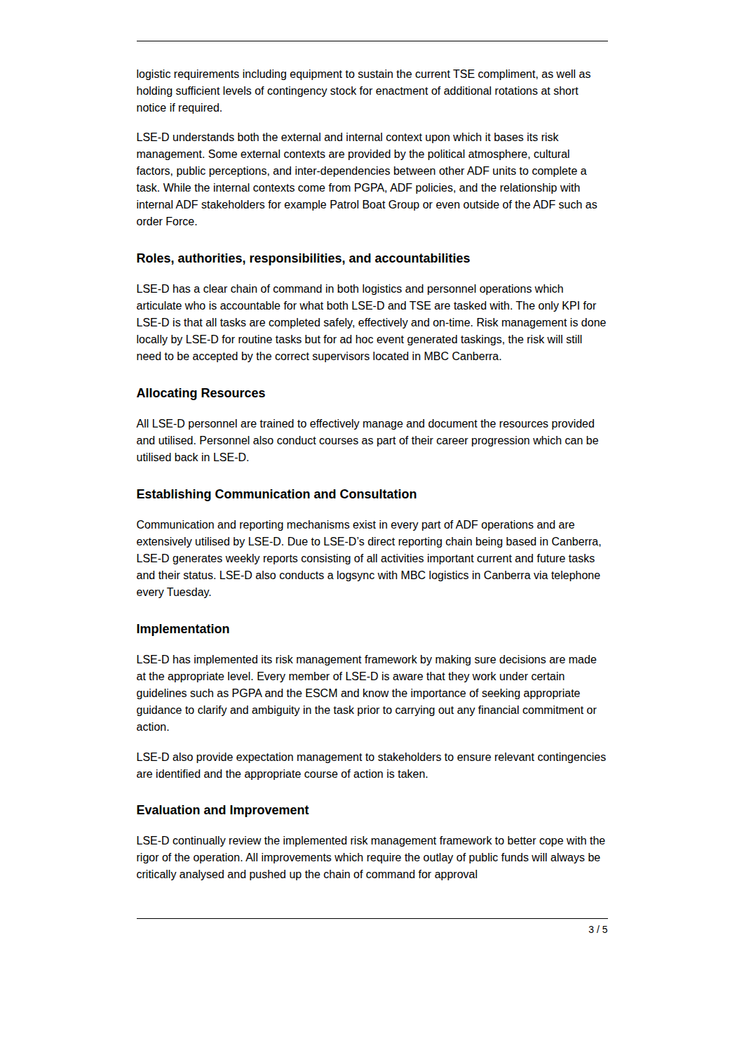logistic requirements including equipment to sustain the current TSE compliment, as well as holding sufficient levels of contingency stock for enactment of additional rotations at short notice if required.
LSE-D understands both the external and internal context upon which it bases its risk management. Some external contexts are provided by the political atmosphere, cultural factors, public perceptions, and inter-dependencies between other ADF units to complete a task. While the internal contexts come from PGPA, ADF policies, and the relationship with internal ADF stakeholders for example Patrol Boat Group or even outside of the ADF such as order Force.
Roles, authorities, responsibilities, and accountabilities
LSE-D has a clear chain of command in both logistics and personnel operations which articulate who is accountable for what both LSE-D and TSE are tasked with. The only KPI for LSE-D is that all tasks are completed safely, effectively and on-time. Risk management is done locally by LSE-D for routine tasks but for ad hoc event generated taskings, the risk will still need to be accepted by the correct supervisors located in MBC Canberra.
Allocating Resources
All LSE-D personnel are trained to effectively manage and document the resources provided and utilised. Personnel also conduct courses as part of their career progression which can be utilised back in LSE-D.
Establishing Communication and Consultation
Communication and reporting mechanisms exist in every part of ADF operations and are extensively utilised by LSE-D. Due to LSE-D’s direct reporting chain being based in Canberra, LSE-D generates weekly reports consisting of all activities important current and future tasks and their status. LSE-D also conducts a logsync with MBC logistics in Canberra via telephone every Tuesday.
Implementation
LSE-D has implemented its risk management framework by making sure decisions are made at the appropriate level. Every member of LSE-D is aware that they work under certain guidelines such as PGPA and the ESCM and know the importance of seeking appropriate guidance to clarify and ambiguity in the task prior to carrying out any financial commitment or action.
LSE-D also provide expectation management to stakeholders to ensure relevant contingencies are identified and the appropriate course of action is taken.
Evaluation and Improvement
LSE-D continually review the implemented risk management framework to better cope with the rigor of the operation. All improvements which require the outlay of public funds will always be critically analysed and pushed up the chain of command for approval
3 / 5